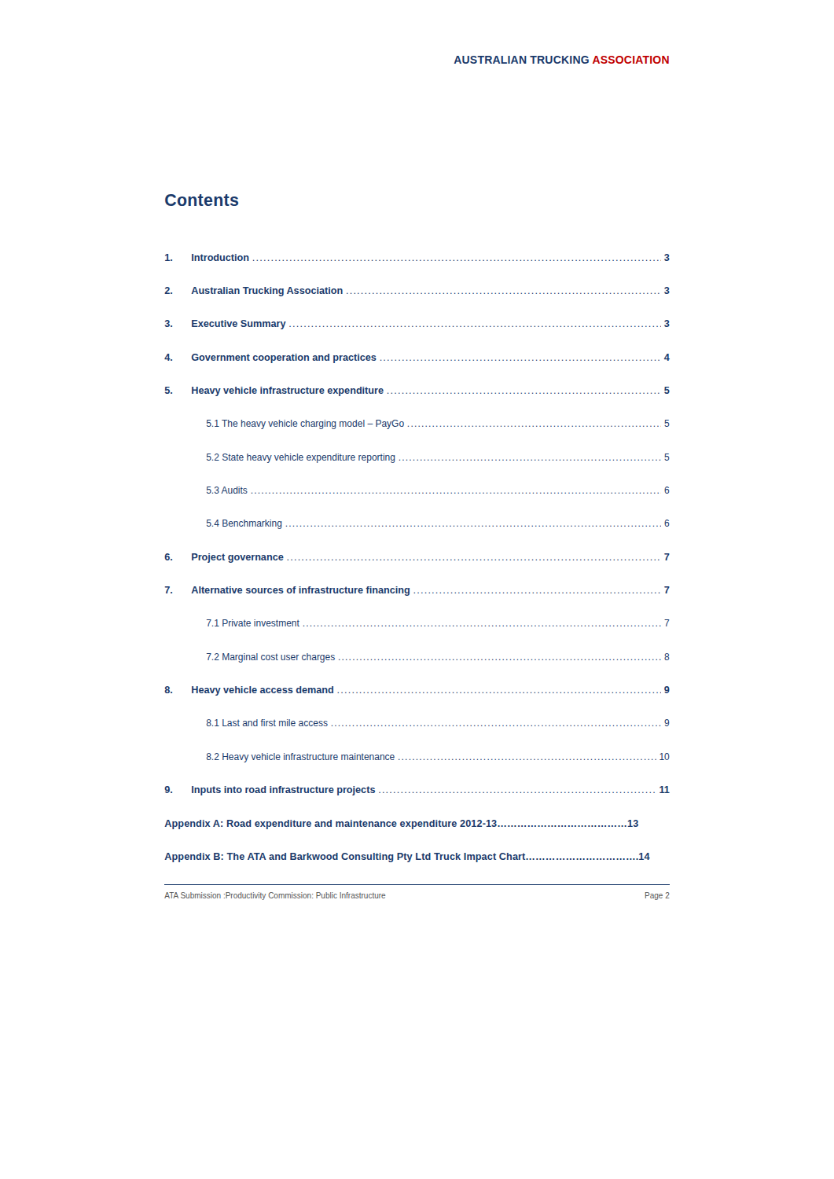AUSTRALIAN TRUCKING ASSOCIATION
Contents
1. Introduction .................................................................................................................................. 3
2. Australian Trucking Association ....................................................................................................... 3
3. Executive Summary ..................................................................................................................... 3
4. Government cooperation and practices ............................................................................................. 4
5. Heavy vehicle infrastructure expenditure .......................................................................................... 5
5.1 The heavy vehicle charging model – PayGo ....................................................................................... 5
5.2 State heavy vehicle expenditure reporting .......................................................................................... 5
5.3 Audits ................................................................................................................................................. 6
5.4 Benchmarking ....................................................................................................................................... 6
6. Project governance ..................................................................................................................... 7
7. Alternative sources of infrastructure financing .................................................................................. 7
7.1 Private investment ................................................................................................................................. 7
7.2 Marginal cost user charges ................................................................................................................. 8
8. Heavy vehicle access demand ............................................................................................................. 9
8.1 Last and first mile access ..................................................................................................................... 9
8.2 Heavy vehicle infrastructure maintenance ........................................................................................... 10
9. Inputs into road infrastructure projects ............................................................................................. 11
Appendix A: Road expenditure and maintenance expenditure 2012-13…………………………………13
Appendix B: The ATA and Barkwood Consulting Pty Ltd Truck Impact Chart…………………………….14
ATA Submission :Productivity Commission: Public Infrastructure Page 2